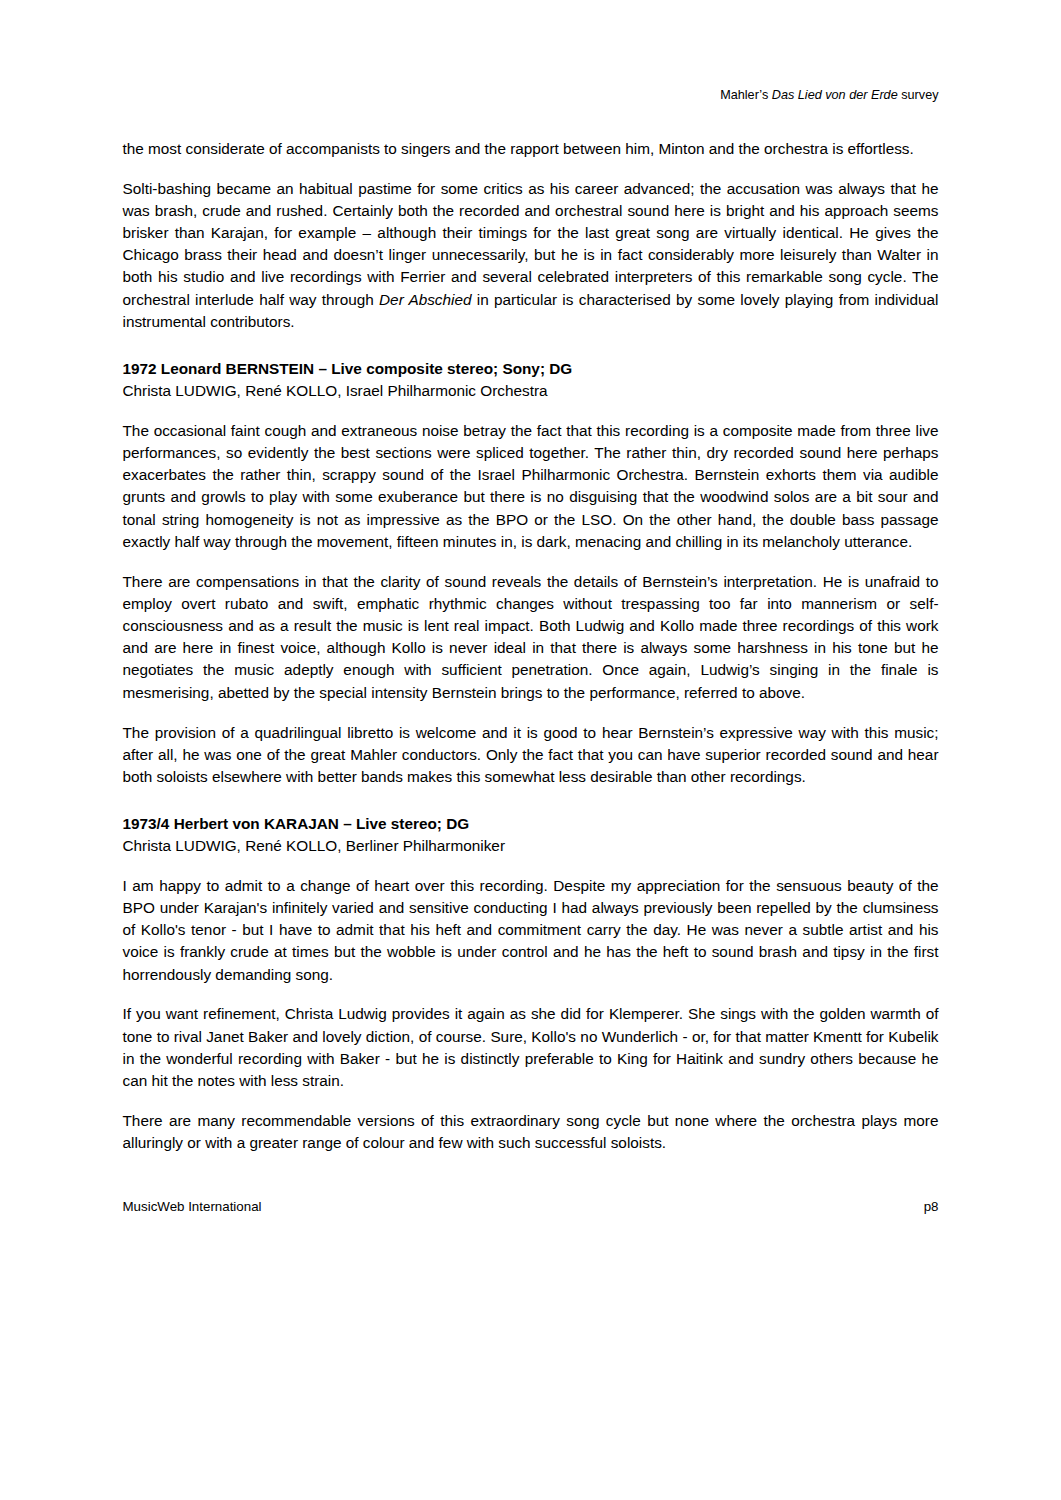Mahler’s Das Lied von der Erde survey
the most considerate of accompanists to singers and the rapport between him, Minton and the orchestra is effortless.
Solti-bashing became an habitual pastime for some critics as his career advanced; the accusation was always that he was brash, crude and rushed. Certainly both the recorded and orchestral sound here is bright and his approach seems brisker than Karajan, for example – although their timings for the last great song are virtually identical. He gives the Chicago brass their head and doesn’t linger unnecessarily, but he is in fact considerably more leisurely than Walter in both his studio and live recordings with Ferrier and several celebrated interpreters of this remarkable song cycle. The orchestral interlude half way through Der Abschied in particular is characterised by some lovely playing from individual instrumental contributors.
1972 Leonard BERNSTEIN – Live composite stereo; Sony; DG
Christa LUDWIG, René KOLLO, Israel Philharmonic Orchestra
The occasional faint cough and extraneous noise betray the fact that this recording is a composite made from three live performances, so evidently the best sections were spliced together. The rather thin, dry recorded sound here perhaps exacerbates the rather thin, scrappy sound of the Israel Philharmonic Orchestra. Bernstein exhorts them via audible grunts and growls to play with some exuberance but there is no disguising that the woodwind solos are a bit sour and tonal string homogeneity is not as impressive as the BPO or the LSO. On the other hand, the double bass passage exactly half way through the movement, fifteen minutes in, is dark, menacing and chilling in its melancholy utterance.
There are compensations in that the clarity of sound reveals the details of Bernstein’s interpretation. He is unafraid to employ overt rubato and swift, emphatic rhythmic changes without trespassing too far into mannerism or self-consciousness and as a result the music is lent real impact. Both Ludwig and Kollo made three recordings of this work and are here in finest voice, although Kollo is never ideal in that there is always some harshness in his tone but he negotiates the music adeptly enough with sufficient penetration. Once again, Ludwig’s singing in the finale is mesmerising, abetted by the special intensity Bernstein brings to the performance, referred to above.
The provision of a quadrilingual libretto is welcome and it is good to hear Bernstein’s expressive way with this music; after all, he was one of the great Mahler conductors. Only the fact that you can have superior recorded sound and hear both soloists elsewhere with better bands makes this somewhat less desirable than other recordings.
1973/4 Herbert von KARAJAN – Live stereo; DG
Christa LUDWIG, René KOLLO, Berliner Philharmoniker
I am happy to admit to a change of heart over this recording. Despite my appreciation for the sensuous beauty of the BPO under Karajan's infinitely varied and sensitive conducting I had always previously been repelled by the clumsiness of Kollo's tenor - but I have to admit that his heft and commitment carry the day. He was never a subtle artist and his voice is frankly crude at times but the wobble is under control and he has the heft to sound brash and tipsy in the first horrendously demanding song.
If you want refinement, Christa Ludwig provides it again as she did for Klemperer. She sings with the golden warmth of tone to rival Janet Baker and lovely diction, of course. Sure, Kollo's no Wunderlich - or, for that matter Kmentt for Kubelik in the wonderful recording with Baker - but he is distinctly preferable to King for Haitink and sundry others because he can hit the notes with less strain.
There are many recommendable versions of this extraordinary song cycle but none where the orchestra plays more alluringly or with a greater range of colour and few with such successful soloists.
MusicWeb International p8